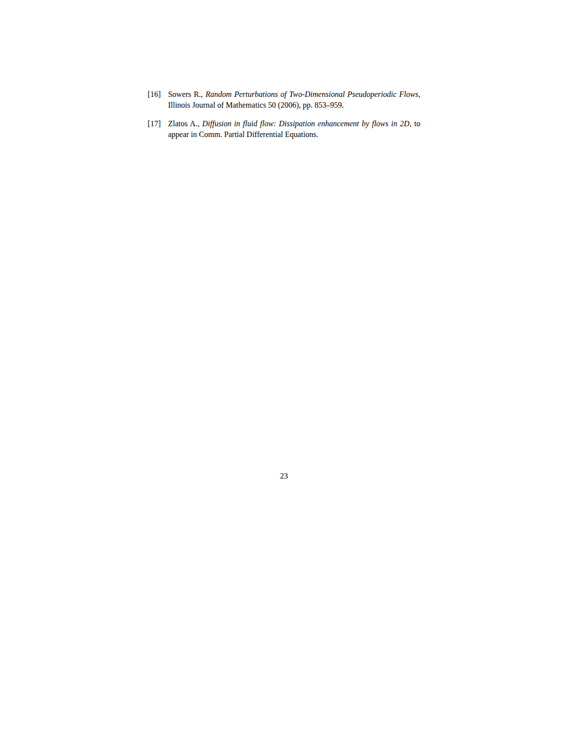[16] Sowers R., Random Perturbations of Two-Dimensional Pseudoperiodic Flows, Illinois Journal of Mathematics 50 (2006), pp. 853–959.
[17] Zlatos A., Diffusion in fluid flow: Dissipation enhancement by flows in 2D, to appear in Comm. Partial Differential Equations.
23